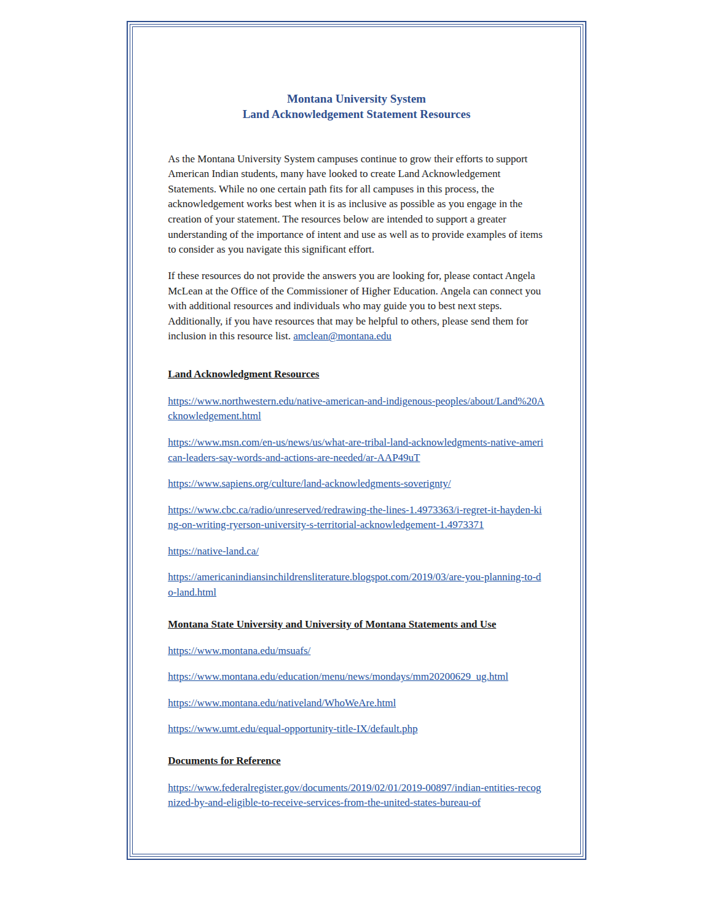Montana University System Land Acknowledgement Statement Resources
As the Montana University System campuses continue to grow their efforts to support American Indian students, many have looked to create Land Acknowledgement Statements. While no one certain path fits for all campuses in this process, the acknowledgement works best when it is as inclusive as possible as you engage in the creation of your statement. The resources below are intended to support a greater understanding of the importance of intent and use as well as to provide examples of items to consider as you navigate this significant effort.
If these resources do not provide the answers you are looking for, please contact Angela McLean at the Office of the Commissioner of Higher Education. Angela can connect you with additional resources and individuals who may guide you to best next steps. Additionally, if you have resources that may be helpful to others, please send them for inclusion in this resource list. amclean@montana.edu
Land Acknowledgment Resources
https://www.northwestern.edu/native-american-and-indigenous-peoples/about/Land%20Acknowledgement.html
https://www.msn.com/en-us/news/us/what-are-tribal-land-acknowledgments-native-american-leaders-say-words-and-actions-are-needed/ar-AAP49uT
https://www.sapiens.org/culture/land-acknowledgments-soverignty/
https://www.cbc.ca/radio/unreserved/redrawing-the-lines-1.4973363/i-regret-it-hayden-king-on-writing-ryerson-university-s-territorial-acknowledgement-1.4973371
https://native-land.ca/
https://americanindiansinchildrensliterature.blogspot.com/2019/03/are-you-planning-to-do-land.html
Montana State University and University of Montana Statements and Use
https://www.montana.edu/msuafs/
https://www.montana.edu/education/menu/news/mondays/mm20200629_ug.html
https://www.montana.edu/nativeland/WhoWeAre.html
https://www.umt.edu/equal-opportunity-title-IX/default.php
Documents for Reference
https://www.federalregister.gov/documents/2019/02/01/2019-00897/indian-entities-recognized-by-and-eligible-to-receive-services-from-the-united-states-bureau-of